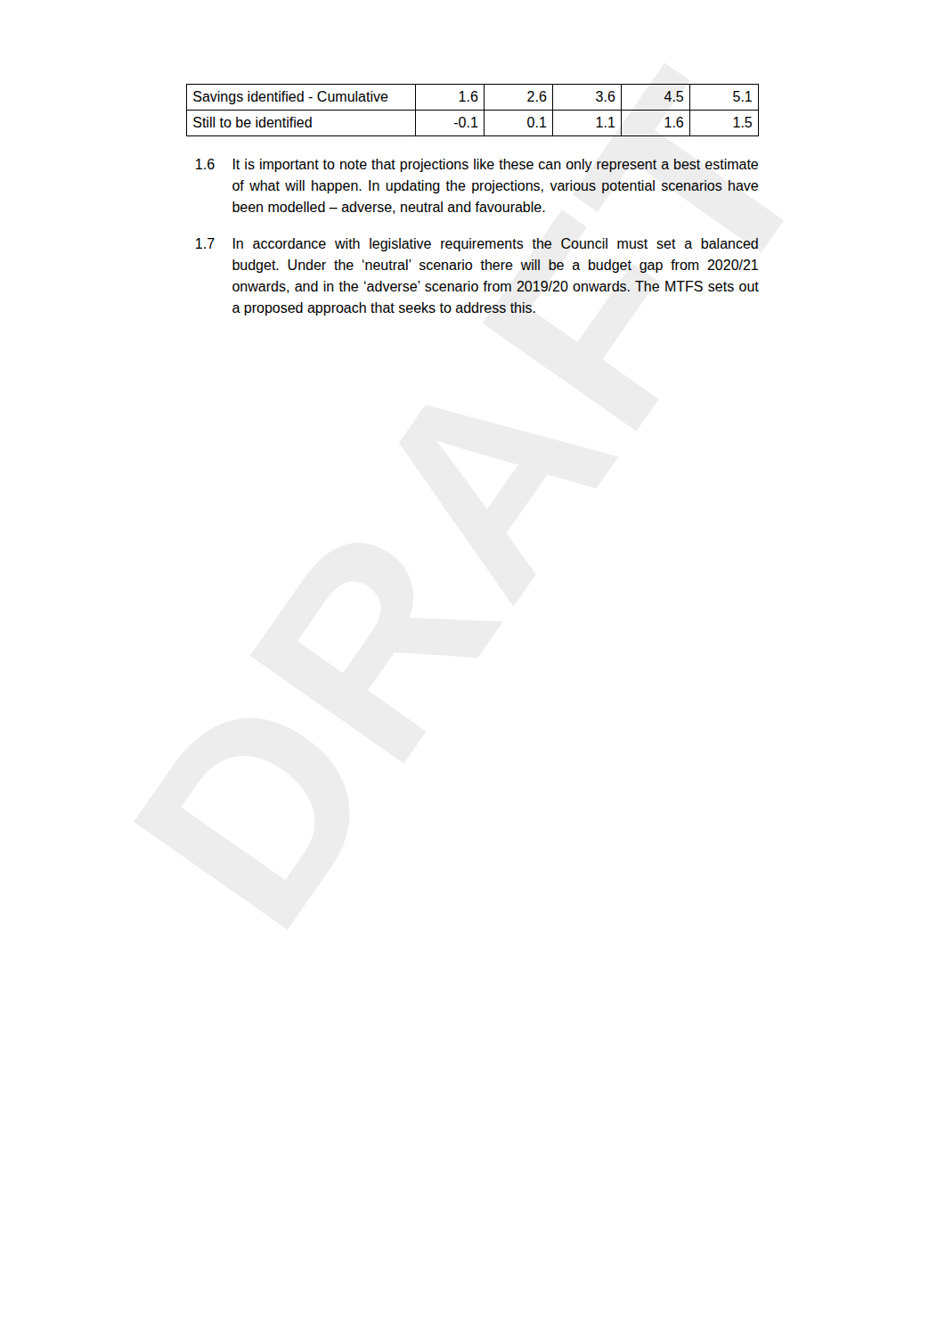DRAFT
| Savings identified - Cumulative | 1.6 | 2.6 | 3.6 | 4.5 | 5.1 |
| Still to be identified | -0.1 | 0.1 | 1.1 | 1.6 | 1.5 |
1.6
It is important to note that projections like these can only represent a best estimate of what will happen. In updating the projections, various potential scenarios have been modelled – adverse, neutral and favourable.
1.7
In accordance with legislative requirements the Council must set a balanced budget. Under the ‘neutral’ scenario there will be a budget gap from 2020/21 onwards, and in the ‘adverse’ scenario from 2019/20 onwards. The MTFS sets out a proposed approach that seeks to address this.